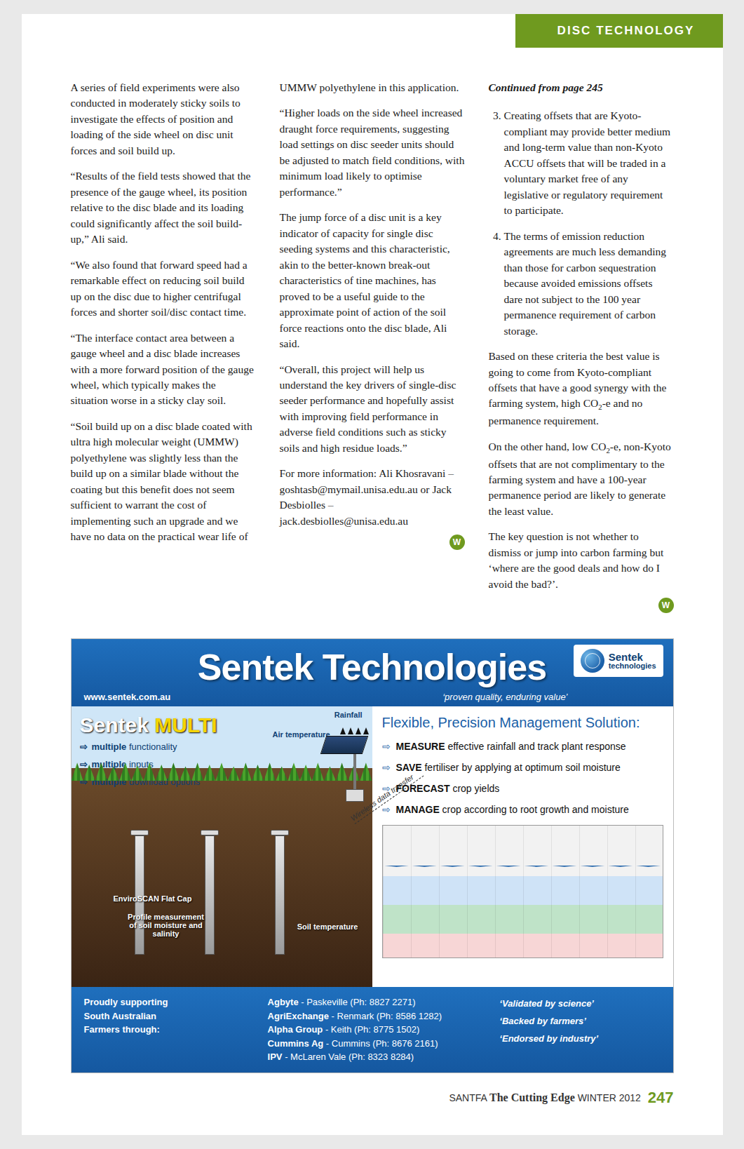Disc Technology
A series of field experiments were also conducted in moderately sticky soils to investigate the effects of position and loading of the side wheel on disc unit forces and soil build up.
“Results of the field tests showed that the presence of the gauge wheel, its position relative to the disc blade and its loading could significantly affect the soil build-up,” Ali said.
“We also found that forward speed had a remarkable effect on reducing soil build up on the disc due to higher centrifugal forces and shorter soil/disc contact time.
“The interface contact area between a gauge wheel and a disc blade increases with a more forward position of the gauge wheel, which typically makes the situation worse in a sticky clay soil.
“Soil build up on a disc blade coated with ultra high molecular weight (UMMW) polyethylene was slightly less than the build up on a similar blade without the coating but this benefit does not seem sufficient to warrant the cost of implementing such an upgrade and we have no data on the practical wear life of
UMMW polyethylene in this application.
“Higher loads on the side wheel increased draught force requirements, suggesting load settings on disc seeder units should be adjusted to match field conditions, with minimum load likely to optimise performance.”
The jump force of a disc unit is a key indicator of capacity for single disc seeding systems and this characteristic, akin to the better-known break-out characteristics of tine machines, has proved to be a useful guide to the approximate point of action of the soil force reactions onto the disc blade, Ali said.
“Overall, this project will help us understand the key drivers of single-disc seeder performance and hopefully assist with improving field performance in adverse field conditions such as sticky soils and high residue loads.”
For more information: Ali Khosravani – goshtasb@mymail.unisa.edu.au or Jack Desbiolles – jack.desbiolles@unisa.edu.au
W
Continued from page 245
Creating offsets that are Kyoto-compliant may provide better medium and long-term value than non-Kyoto ACCU offsets that will be traded in a voluntary market free of any legislative or regulatory requirement to participate.
The terms of emission reduction agreements are much less demanding than those for carbon sequestration because avoided emissions offsets dare not subject to the 100 year permanence requirement of carbon storage.
Based on these criteria the best value is going to come from Kyoto-compliant offsets that have a good synergy with the farming system, high CO2-e and no permanence requirement.
On the other hand, low CO2-e, non-Kyoto offsets that are not complimentary to the farming system and have a 100-year permanence period are likely to generate the least value.
The key question is not whether to dismiss or jump into carbon farming but ‘where are the good deals and how do I avoid the bad?’.
W
Sentek Technologies
www.sentek.com.au
‘proven quality, enduring value’
Sentek technologies
Sentek MULTI
⇨multiple functionality
⇨multiple inputs
⇨multiple download options
Rainfall
Air temperature
EnviroSCAN Flat Cap
Profile measurement
of soil moisture and
salinity
Soil temperature
Flexible, Precision Management Solution:
⇨MEASURE effective rainfall and track plant response
⇨SAVE fertiliser by applying at optimum soil moisture
⇨FORECAST crop yields
⇨MANAGE crop according to root growth and moisture
Wireless data transfer
IrriMAX™ 9 software
Proudly supporting
South Australian
Farmers through:
Agbyte - Paskeville (Ph: 8827 2271)
AgriExchange - Renmark (Ph: 8586 1282)
Alpha Group - Keith (Ph: 8775 1502)
Cummins Ag - Cummins (Ph: 8676 2161)
IPV - McLaren Vale (Ph: 8323 8284)
‘Validated by science’
‘Backed by farmers’
‘Endorsed by industry’
SANTFA The Cutting Edge WINTER 2012 247